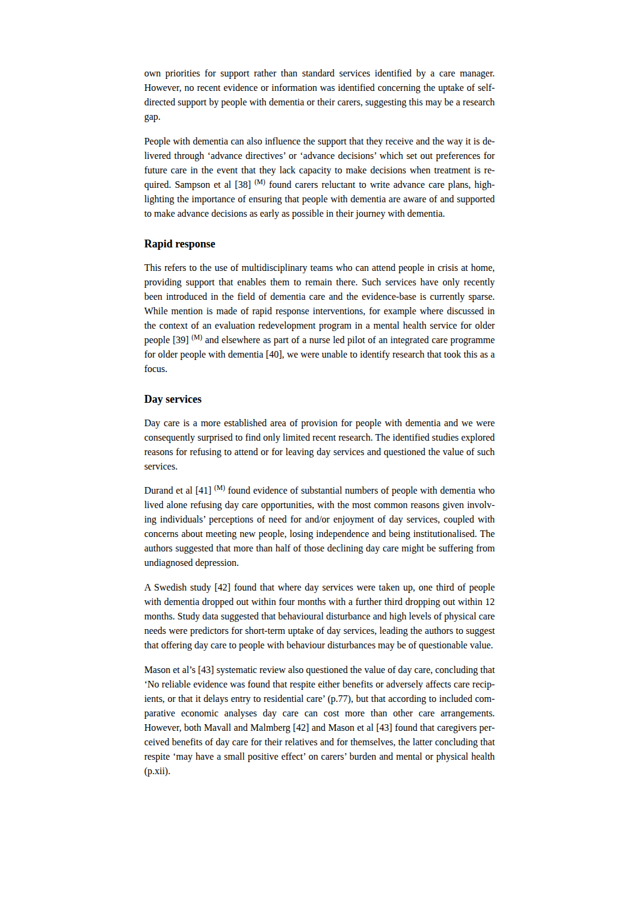own priorities for support rather than standard services identified by a care manager. However, no recent evidence or information was identified concerning the uptake of self-directed support by people with dementia or their carers, suggesting this may be a research gap.
People with dementia can also influence the support that they receive and the way it is delivered through ‘advance directives’ or ‘advance decisions’ which set out preferences for future care in the event that they lack capacity to make decisions when treatment is required. Sampson et al [38] (M) found carers reluctant to write advance care plans, highlighting the importance of ensuring that people with dementia are aware of and supported to make advance decisions as early as possible in their journey with dementia.
Rapid response
This refers to the use of multidisciplinary teams who can attend people in crisis at home, providing support that enables them to remain there. Such services have only recently been introduced in the field of dementia care and the evidence-base is currently sparse. While mention is made of rapid response interventions, for example where discussed in the context of an evaluation redevelopment program in a mental health service for older people [39] (M) and elsewhere as part of a nurse led pilot of an integrated care programme for older people with dementia [40], we were unable to identify research that took this as a focus.
Day services
Day care is a more established area of provision for people with dementia and we were consequently surprised to find only limited recent research. The identified studies explored reasons for refusing to attend or for leaving day services and questioned the value of such services.
Durand et al [41] (M) found evidence of substantial numbers of people with dementia who lived alone refusing day care opportunities, with the most common reasons given involving individuals’ perceptions of need for and/or enjoyment of day services, coupled with concerns about meeting new people, losing independence and being institutionalised. The authors suggested that more than half of those declining day care might be suffering from undiagnosed depression.
A Swedish study [42] found that where day services were taken up, one third of people with dementia dropped out within four months with a further third dropping out within 12 months. Study data suggested that behavioural disturbance and high levels of physical care needs were predictors for short-term uptake of day services, leading the authors to suggest that offering day care to people with behaviour disturbances may be of questionable value.
Mason et al’s [43] systematic review also questioned the value of day care, concluding that ‘No reliable evidence was found that respite either benefits or adversely affects care recipients, or that it delays entry to residential care’ (p.77), but that according to included comparative economic analyses day care can cost more than other care arrangements. However, both Mavall and Malmberg [42] and Mason et al [43] found that caregivers perceived benefits of day care for their relatives and for themselves, the latter concluding that respite ‘may have a small positive effect’ on carers’ burden and mental or physical health (p.xii).